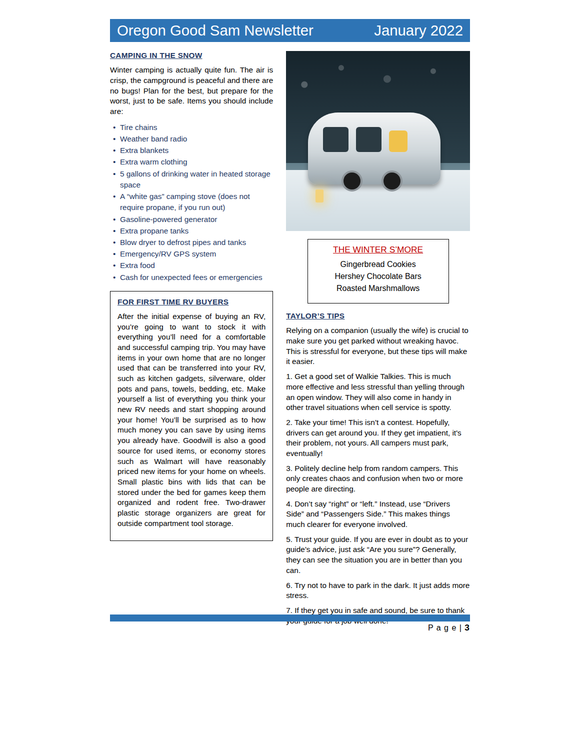Oregon Good Sam Newsletter
January 2022
CAMPING IN THE SNOW
Winter camping is actually quite fun. The air is crisp, the campground is peaceful and there are no bugs! Plan for the best, but prepare for the worst, just to be safe. Items you should include are:
Tire chains
Weather band radio
Extra blankets
Extra warm clothing
5 gallons of drinking water in heated storage space
A “white gas” camping stove (does not require propane, if you run out)
Gasoline-powered generator
Extra propane tanks
Blow dryer to defrost pipes and tanks
Emergency/RV GPS system
Extra food
Cash for unexpected fees or emergencies
FOR FIRST TIME RV BUYERS
After the initial expense of buying an RV, you’re going to want to stock it with everything you’ll need for a comfortable and successful camping trip. You may have items in your own home that are no longer used that can be transferred into your RV, such as kitchen gadgets, silverware, older pots and pans, towels, bedding, etc. Make yourself a list of everything you think your new RV needs and start shopping around your home! You’ll be surprised as to how much money you can save by using items you already have. Goodwill is also a good source for used items, or economy stores such as Walmart will have reasonably priced new items for your home on wheels. Small plastic bins with lids that can be stored under the bed for games keep them organized and rodent free. Two-drawer plastic storage organizers are great for outside compartment tool storage.
THE WINTER S’MORE
Gingerbread Cookies
Hershey Chocolate Bars
Roasted Marshmallows
TAYLOR’S TIPS
Relying on a companion (usually the wife) is crucial to make sure you get parked without wreaking havoc. This is stressful for everyone, but these tips will make it easier.
1. Get a good set of Walkie Talkies. This is much more effective and less stressful than yelling through an open window. They will also come in handy in other travel situations when cell service is spotty.
2. Take your time! This isn’t a contest. Hopefully, drivers can get around you. If they get impatient, it's their problem, not yours. All campers must park, eventually!
3. Politely decline help from random campers. This only creates chaos and confusion when two or more people are directing.
4. Don’t say “right” or “left.” Instead, use “Drivers Side” and “Passengers Side.” This makes things much clearer for everyone involved.
5. Trust your guide. If you are ever in doubt as to your guide’s advice, just ask “Are you sure”? Generally, they can see the situation you are in better than you can.
6. Try not to have to park in the dark. It just adds more stress.
7. If they get you in safe and sound, be sure to thank your guide for a job well done!
P a g e | 3